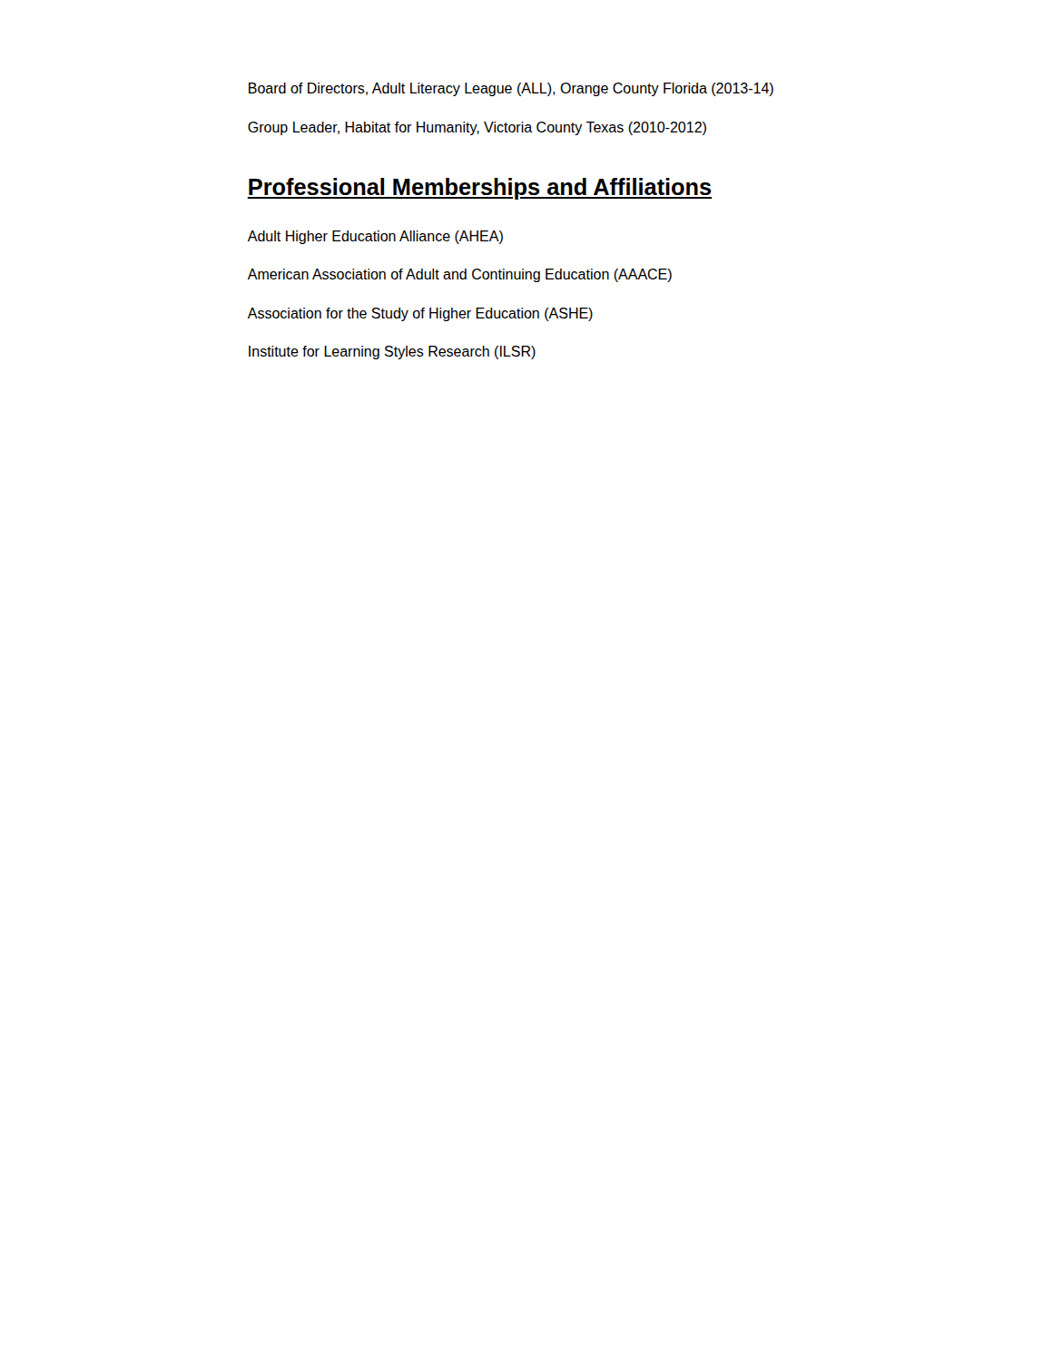Board of Directors, Adult Literacy League (ALL), Orange County Florida (2013-14)
Group Leader, Habitat for Humanity, Victoria County Texas (2010-2012)
Professional Memberships and Affiliations
Adult Higher Education Alliance (AHEA)
American Association of Adult and Continuing Education (AAACE)
Association for the Study of Higher Education (ASHE)
Institute for Learning Styles Research (ILSR)